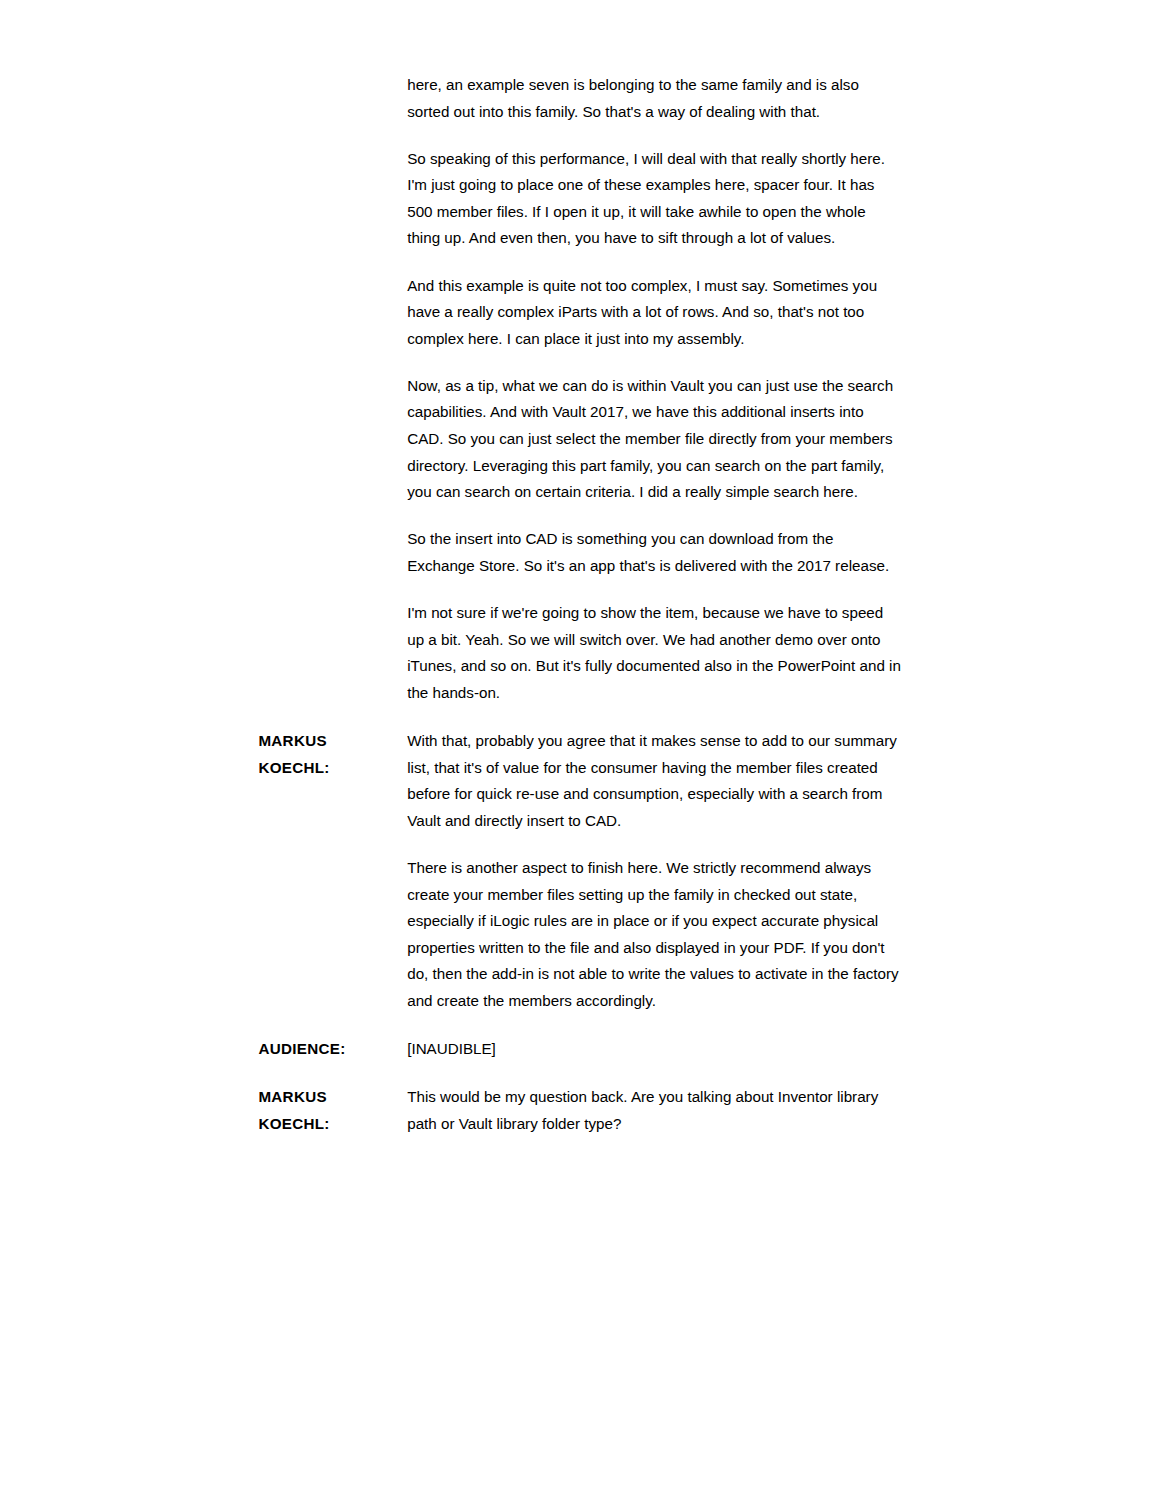here, an example seven is belonging to the same family and is also sorted out into this family. So that's a way of dealing with that.
So speaking of this performance, I will deal with that really shortly here. I'm just going to place one of these examples here, spacer four. It has 500 member files. If I open it up, it will take awhile to open the whole thing up. And even then, you have to sift through a lot of values.
And this example is quite not too complex, I must say. Sometimes you have a really complex iParts with a lot of rows. And so, that's not too complex here. I can place it just into my assembly.
Now, as a tip, what we can do is within Vault you can just use the search capabilities. And with Vault 2017, we have this additional inserts into CAD. So you can just select the member file directly from your members directory. Leveraging this part family, you can search on the part family, you can search on certain criteria. I did a really simple search here.
So the insert into CAD is something you can download from the Exchange Store. So it's an app that's is delivered with the 2017 release.
I'm not sure if we're going to show the item, because we have to speed up a bit. Yeah. So we will switch over. We had another demo over onto iTunes, and so on. But it's fully documented also in the PowerPoint and in the hands-on.
MARKUS KOECHL:
With that, probably you agree that it makes sense to add to our summary list, that it's of value for the consumer having the member files created before for quick re-use and consumption, especially with a search from Vault and directly insert to CAD.
There is another aspect to finish here. We strictly recommend always create your member files setting up the family in checked out state, especially if iLogic rules are in place or if you expect accurate physical properties written to the file and also displayed in your PDF. If you don't do, then the add-in is not able to write the values to activate in the factory and create the members accordingly.
AUDIENCE:
[INAUDIBLE]
MARKUS KOECHL:
This would be my question back. Are you talking about Inventor library path or Vault library folder type?